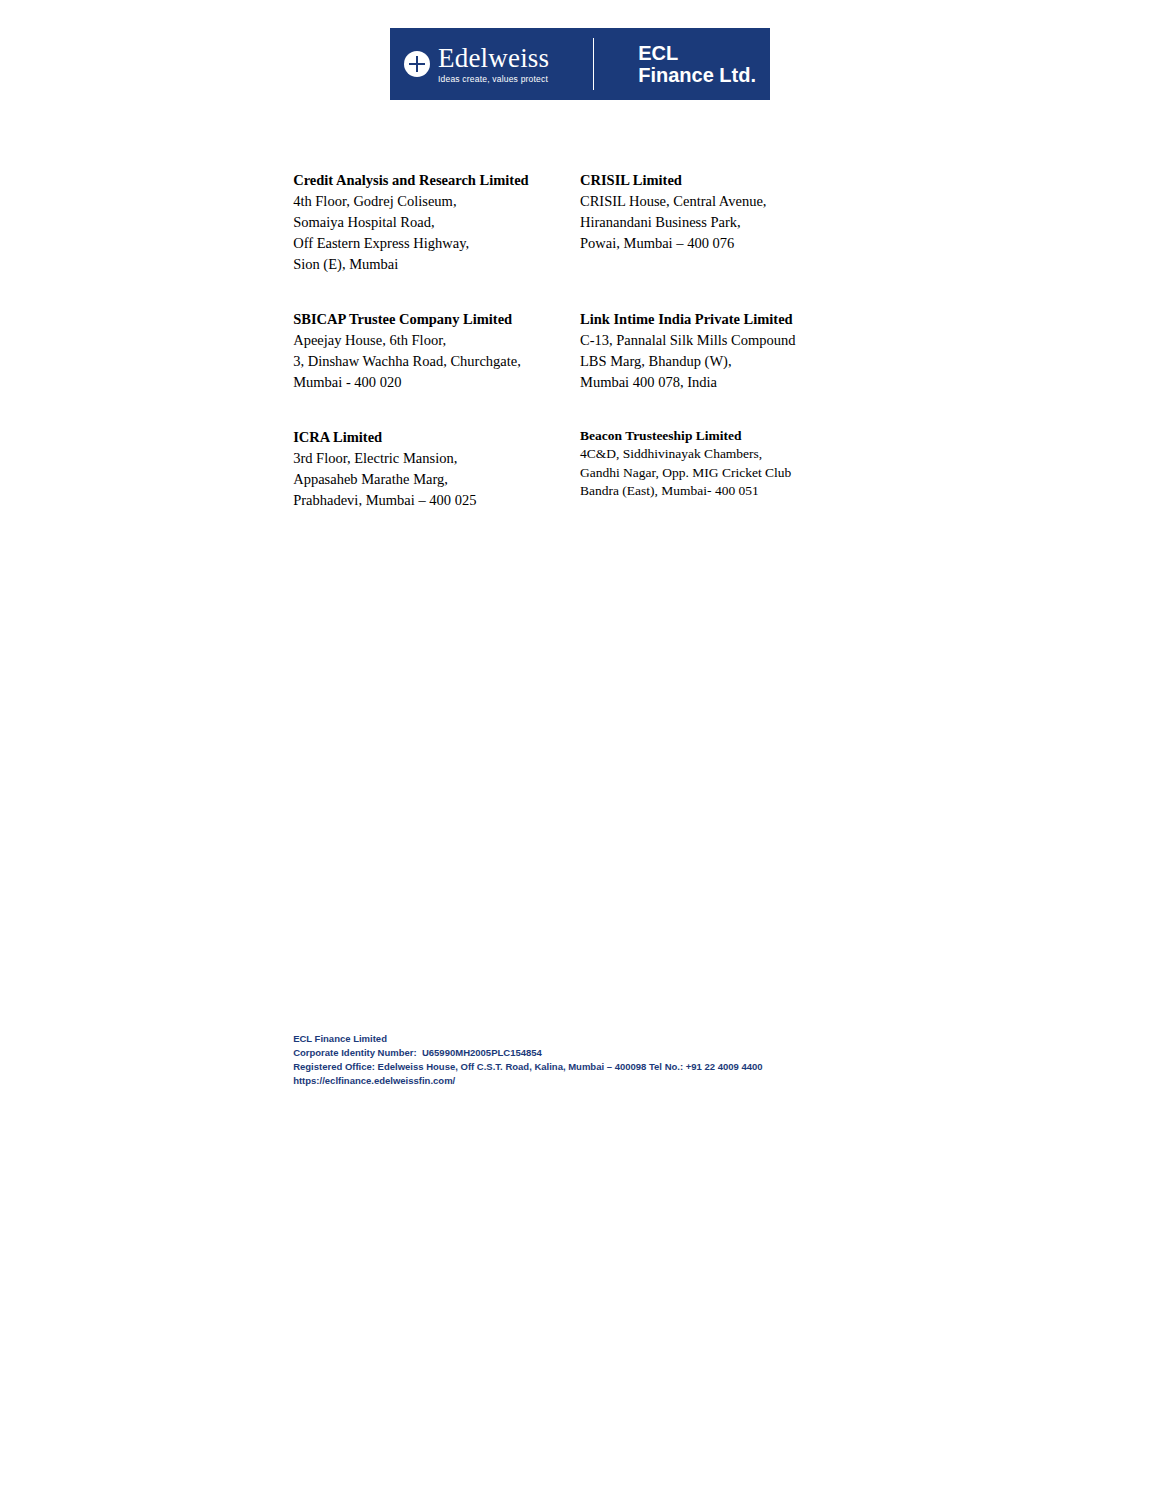Edelweiss
Ideas create, values protect
ECL
Finance Ltd.
| Credit Analysis and Research Limited 4th Floor, Godrej Coliseum, Somaiya Hospital Road, Off Eastern Express Highway, Sion (E), Mumbai | CRISIL Limited CRISIL House, Central Avenue, Hiranandani Business Park, Powai, Mumbai – 400 076 |
| SBICAP Trustee Company Limited Apeejay House, 6th Floor, 3, Dinshaw Wachha Road, Churchgate, Mumbai - 400 020 | Link Intime India Private Limited C-13, Pannalal Silk Mills Compound LBS Marg, Bhandup (W), Mumbai 400 078, India |
| ICRA Limited 3rd Floor, Electric Mansion, Appasaheb Marathe Marg, Prabhadevi, Mumbai – 400 025 | Beacon Trusteeship Limited 4C&D, Siddhivinayak Chambers, Gandhi Nagar, Opp. MIG Cricket Club Bandra (East), Mumbai- 400 051 |
ECL Finance Limited
Corporate Identity Number: U65990MH2005PLC154854
Registered Office: Edelweiss House, Off C.S.T. Road, Kalina, Mumbai – 400098 Tel No.: +91 22 4009 4400 https://eclfinance.edelweissfin.com/